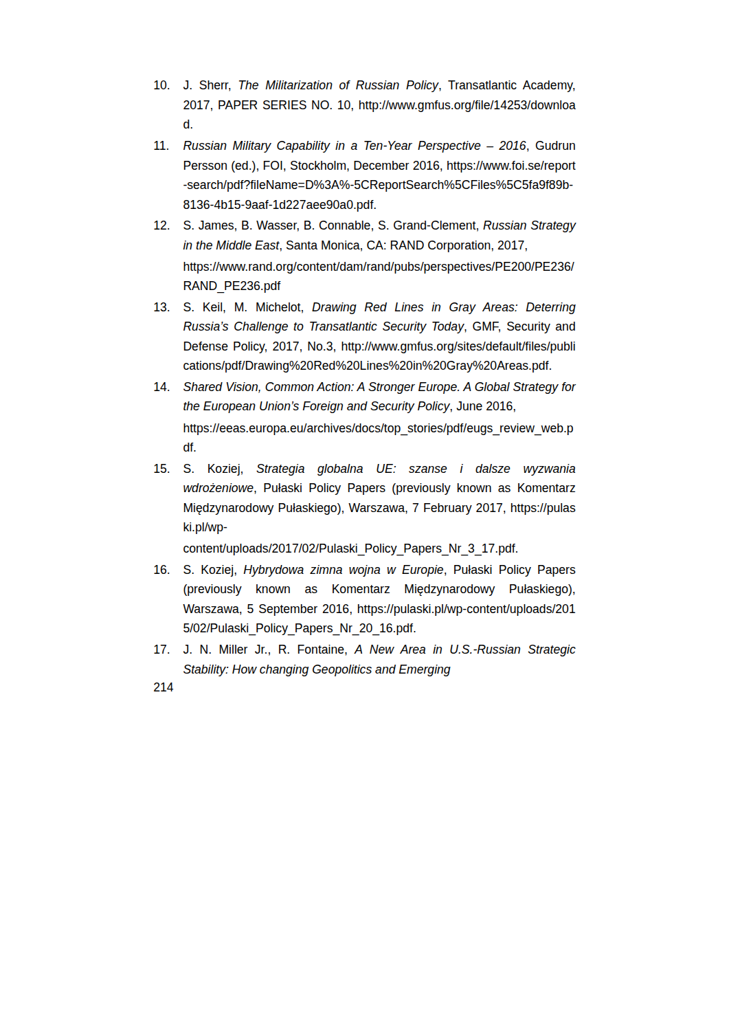10. J. Sherr, The Militarization of Russian Policy, Transatlantic Academy, 2017, PAPER SERIES NO. 10, http://www.gmfus.org/file/14253/download.
11. Russian Military Capability in a Ten-Year Perspective – 2016, Gudrun Persson (ed.), FOI, Stockholm, December 2016, https://www.foi.se/report-search/pdf?fileName=D%3A%-5CReportSearch%5CFiles%5C5fa9f89b-8136-4b15-9aaf-1d227aee90a0.pdf.
12. S. James, B. Wasser, B. Connable, S. Grand-Clement, Russian Strategy in the Middle East, Santa Monica, CA: RAND Corporation, 2017,
https://www.rand.org/content/dam/rand/pubs/perspectives/PE200/PE236/RAND_PE236.pdf
13. S. Keil, M. Michelot, Drawing Red Lines in Gray Areas: Deterring Russia’s Challenge to Transatlantic Security Today, GMF, Security and Defense Policy, 2017, No.3, http://www.gmfus.org/sites/default/files/publications/pdf/Drawing%20Red%20Lines%20in%20Gray%20Areas.pdf.
14. Shared Vision, Common Action: A Stronger Europe. A Global Strategy for the European Union’s Foreign and Security Policy, June 2016,
https://eeas.europa.eu/archives/docs/top_stories/pdf/eugs_review_web.pdf.
15. S. Koziej, Strategia globalna UE: szanse i dalsze wyzwania wdrożeniowe, Pułaski Policy Papers (previously known as Komentarz Międzynarodowy Pułaskiego), Warszawa, 7 February 2017, https://pulaski.pl/wp-
content/uploads/2017/02/Pulaski_Policy_Papers_Nr_3_17.pdf.
16. S. Koziej, Hybrydowa zimna wojna w Europie, Pułaski Policy Papers (previously known as Komentarz Międzynarodowy Pułaskiego), Warszawa, 5 September 2016, https://pulaski.pl/wp-content/uploads/2015/02/Pulaski_Policy_Papers_Nr_20_16.pdf.
17. J. N. Miller Jr., R. Fontaine, A New Area in U.S.-Russian Strategic Stability: How changing Geopolitics and Emerging
214